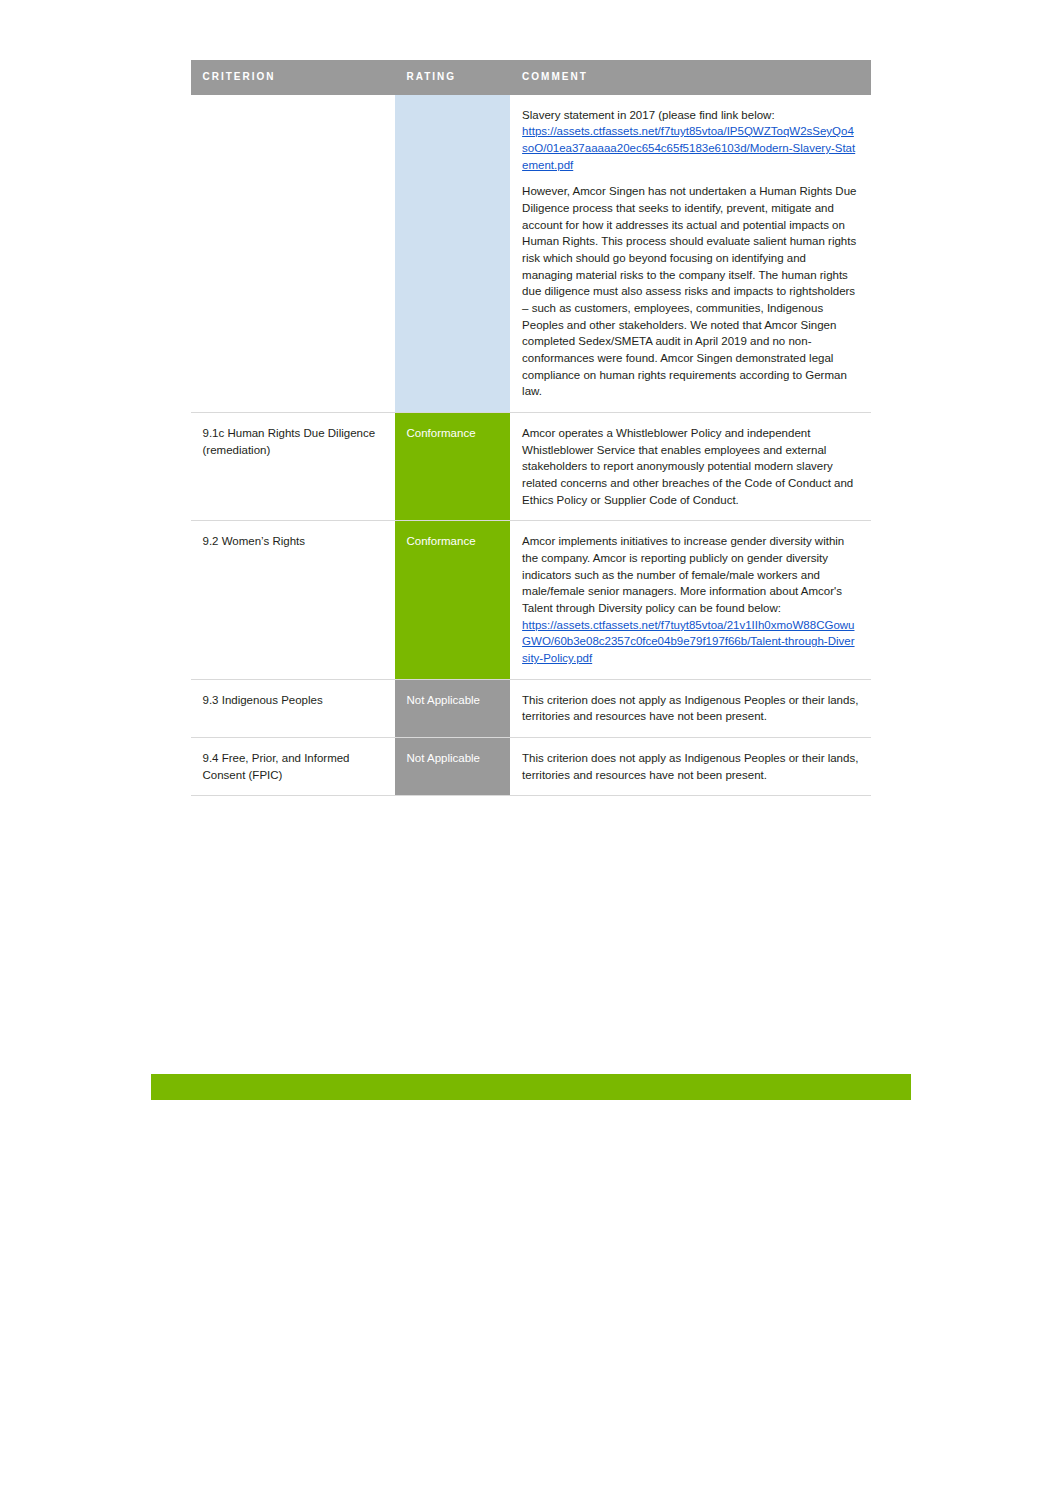| CRITERION | RATING | COMMENT |
| --- | --- | --- |
| | | Slavery statement in 2017 (please find link below: https://assets.ctfassets.net/f7tuyt85vtoa/IP5QWZToqW2sSeyQo4soO/01ea37aaaaa20ec654c65f5183e6103d/Modern-Slavery-Statement.pdf However, Amcor Singen has not undertaken a Human Rights Due Diligence process that seeks to identify, prevent, mitigate and account for how it addresses its actual and potential impacts on Human Rights. This process should evaluate salient human rights risk which should go beyond focusing on identifying and managing material risks to the company itself. The human rights due diligence must also assess risks and impacts to rightsholders – such as customers, employees, communities, Indigenous Peoples and other stakeholders. We noted that Amcor Singen completed Sedex/SMETA audit in April 2019 and no non-conformances were found. Amcor Singen demonstrated legal compliance on human rights requirements according to German law. |
| 9.1c Human Rights Due Diligence (remediation) | Conformance | Amcor operates a Whistleblower Policy and independent Whistleblower Service that enables employees and external stakeholders to report anonymously potential modern slavery related concerns and other breaches of the Code of Conduct and Ethics Policy or Supplier Code of Conduct. |
| 9.2 Women’s Rights | Conformance | Amcor implements initiatives to increase gender diversity within the company. Amcor is reporting publicly on gender diversity indicators such as the number of female/male workers and male/female senior managers. More information about Amcor's Talent through Diversity policy can be found below: https://assets.ctfassets.net/f7tuyt85vtoa/21v1IIh0xmoW88CGowuGWO/60b3e08c2357c0fce04b9e79f197f66b/Talent-through-Diversity-Policy.pdf |
| 9.3 Indigenous Peoples | Not Applicable | This criterion does not apply as Indigenous Peoples or their lands, territories and resources have not been present. |
| 9.4 Free, Prior, and Informed Consent (FPIC) | Not Applicable | This criterion does not apply as Indigenous Peoples or their lands, territories and resources have not been present. |